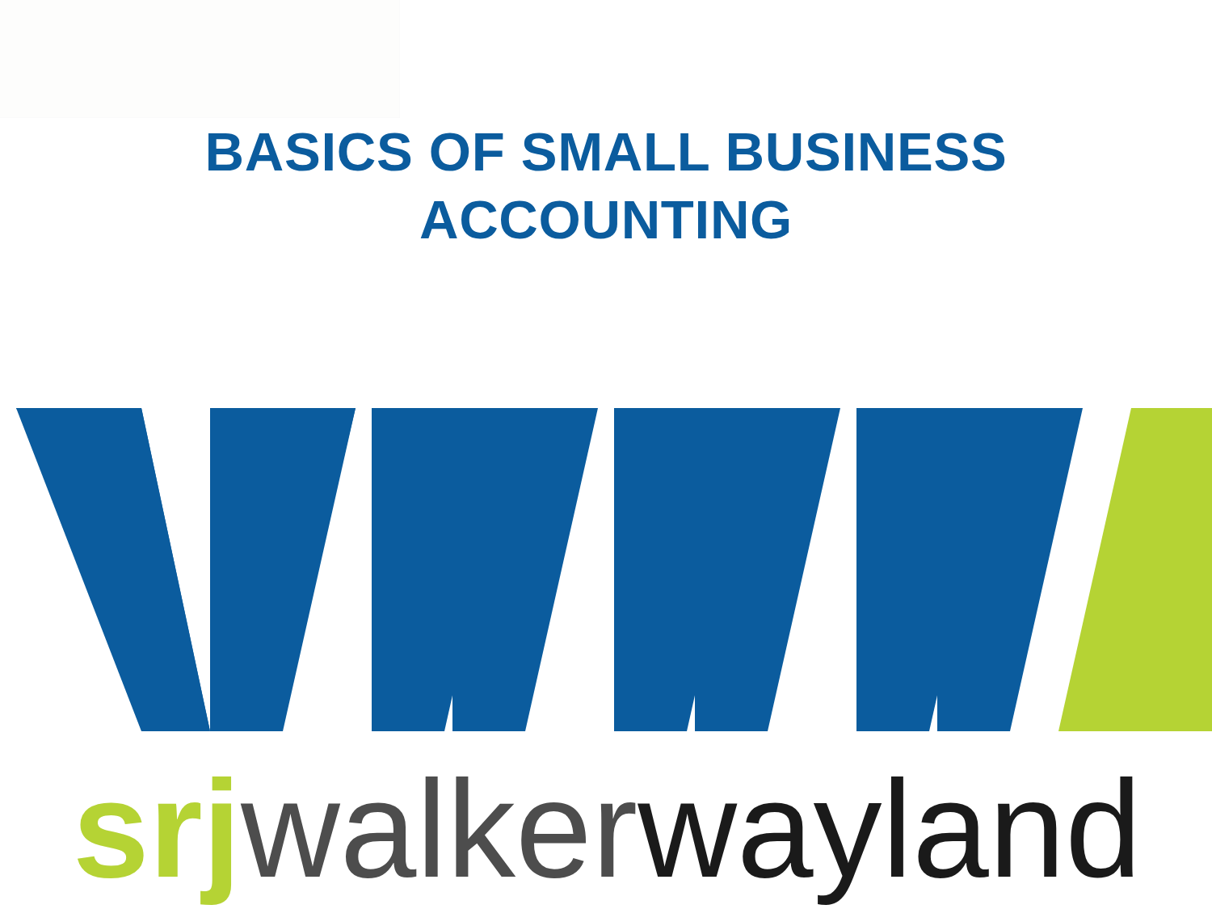Basics of Small Business Accounting
srjwalkerwayland